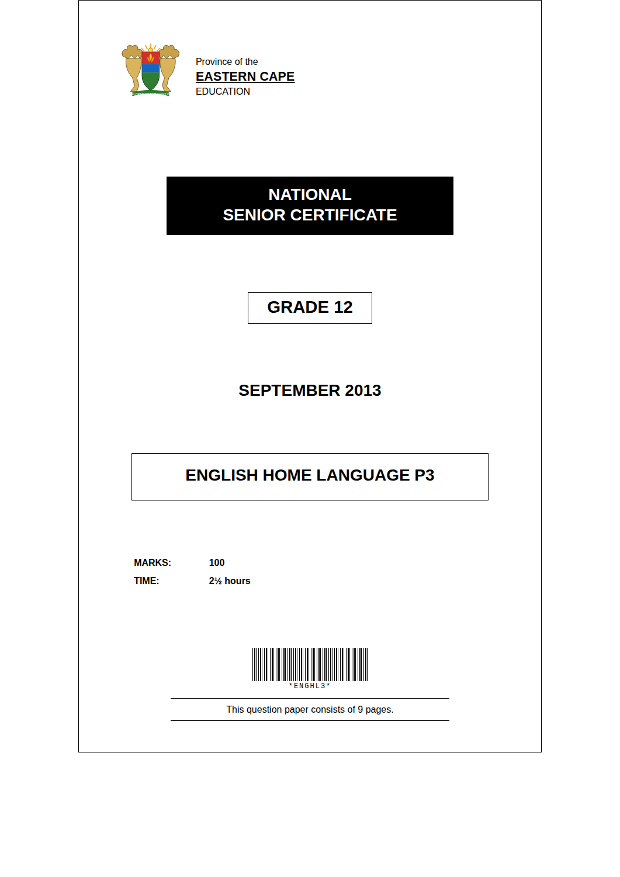DEVELOPMENT THROUGH UNITY
Province of the
EASTERN CAPE
EDUCATION
NATIONAL
SENIOR CERTIFICATE
GRADE 12
SEPTEMBER 2013
ENGLISH HOME LANGUAGE P3
| MARKS: | 100 |
| TIME: | 2½ hours |
*ENGHL3*
This question paper consists of 9 pages.